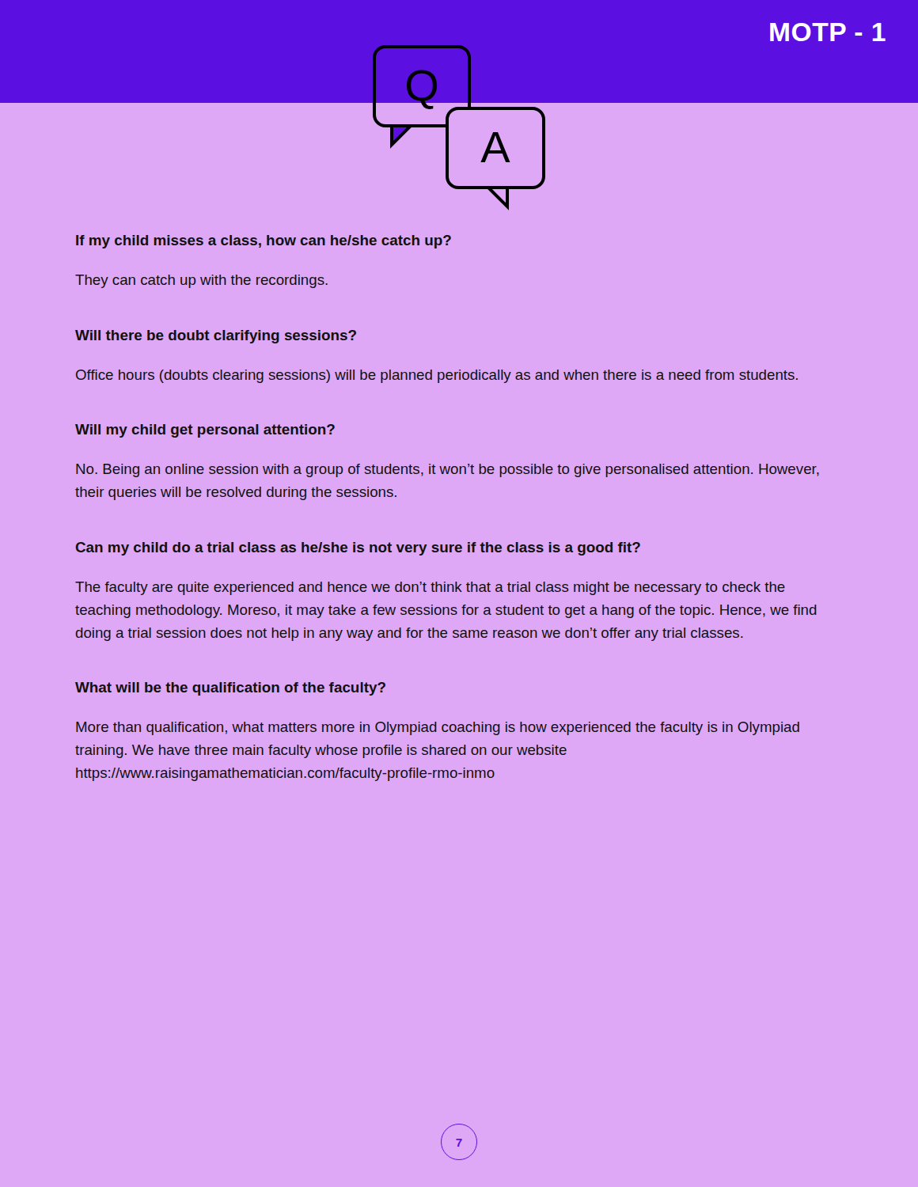MOTP - 1
Q A
If my child misses a class, how can he/she catch up?
They can catch up with the recordings.
Will there be doubt clarifying sessions?
Office hours (doubts clearing sessions) will be planned periodically as and when there is a need from students.
Will my child get personal attention?
No. Being an online session with a group of students, it won’t be possible to give personalised attention. However, their queries will be resolved during the sessions.
Can my child do a trial class as he/she is not very sure if the class is a good fit?
The faculty are quite experienced and hence we don’t think that a trial class might be necessary to check the teaching methodology. Moreso, it may take a few sessions for a student to get a hang of the topic. Hence, we find doing a trial session does not help in any way and for the same reason we don’t offer any trial classes.
What will be the qualification of the faculty?
More than qualification, what matters more in Olympiad coaching is how experienced the faculty is in Olympiad training. We have three main faculty whose profile is shared on our website https://www.raisingamathematician.com/faculty-profile-rmo-inmo
7